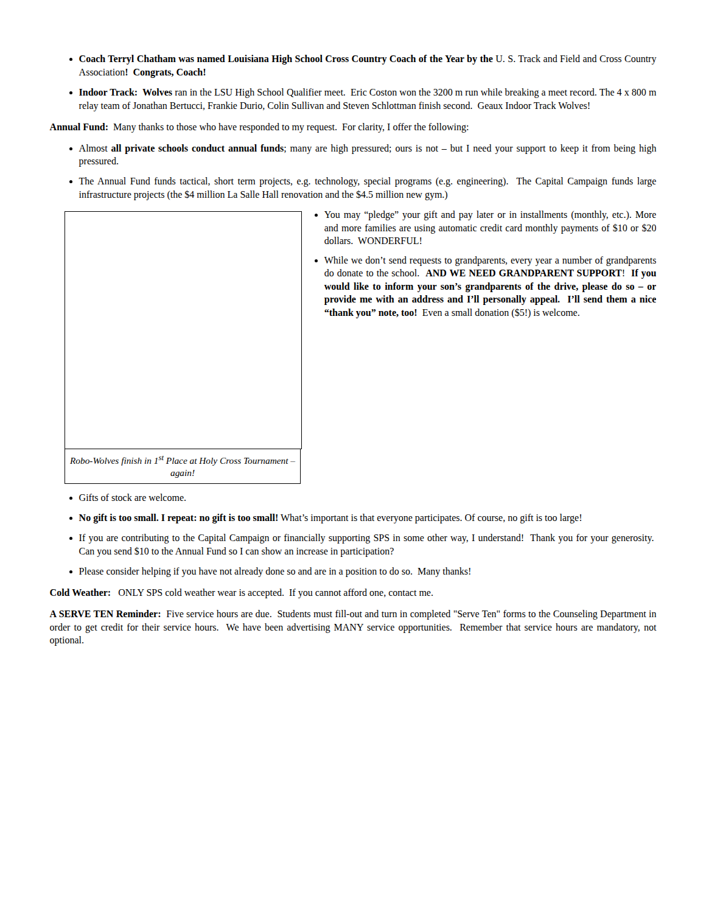Coach Terryl Chatham was named Louisiana High School Cross Country Coach of the Year by the U. S. Track and Field and Cross Country Association! Congrats, Coach!
Indoor Track: Wolves ran in the LSU High School Qualifier meet. Eric Coston won the 3200 m run while breaking a meet record. The 4 x 800 m relay team of Jonathan Bertucci, Frankie Durio, Colin Sullivan and Steven Schlottman finish second. Geaux Indoor Track Wolves!
Annual Fund: Many thanks to those who have responded to my request. For clarity, I offer the following:
Almost all private schools conduct annual funds; many are high pressured; ours is not – but I need your support to keep it from being high pressured.
The Annual Fund funds tactical, short term projects, e.g. technology, special programs (e.g. engineering). The Capital Campaign funds large infrastructure projects (the $4 million La Salle Hall renovation and the $4.5 million new gym.)
Robo-Wolves finish in 1st Place at Holy Cross Tournament – again!
You may “pledge” your gift and pay later or in installments (monthly, etc.). More and more families are using automatic credit card monthly payments of $10 or $20 dollars. WONDERFUL!
While we don’t send requests to grandparents, every year a number of grandparents do donate to the school. AND WE NEED GRANDPARENT SUPPORT! If you would like to inform your son’s grandparents of the drive, please do so – or provide me with an address and I’ll personally appeal. I’ll send them a nice “thank you” note, too! Even a small donation ($5!) is welcome.
Gifts of stock are welcome.
No gift is too small. I repeat: no gift is too small! What’s important is that everyone participates. Of course, no gift is too large!
If you are contributing to the Capital Campaign or financially supporting SPS in some other way, I understand! Thank you for your generosity. Can you send $10 to the Annual Fund so I can show an increase in participation?
Please consider helping if you have not already done so and are in a position to do so. Many thanks!
Cold Weather: ONLY SPS cold weather wear is accepted. If you cannot afford one, contact me.
A SERVE TEN Reminder: Five service hours are due. Students must fill-out and turn in completed "Serve Ten" forms to the Counseling Department in order to get credit for their service hours. We have been advertising MANY service opportunities. Remember that service hours are mandatory, not optional.